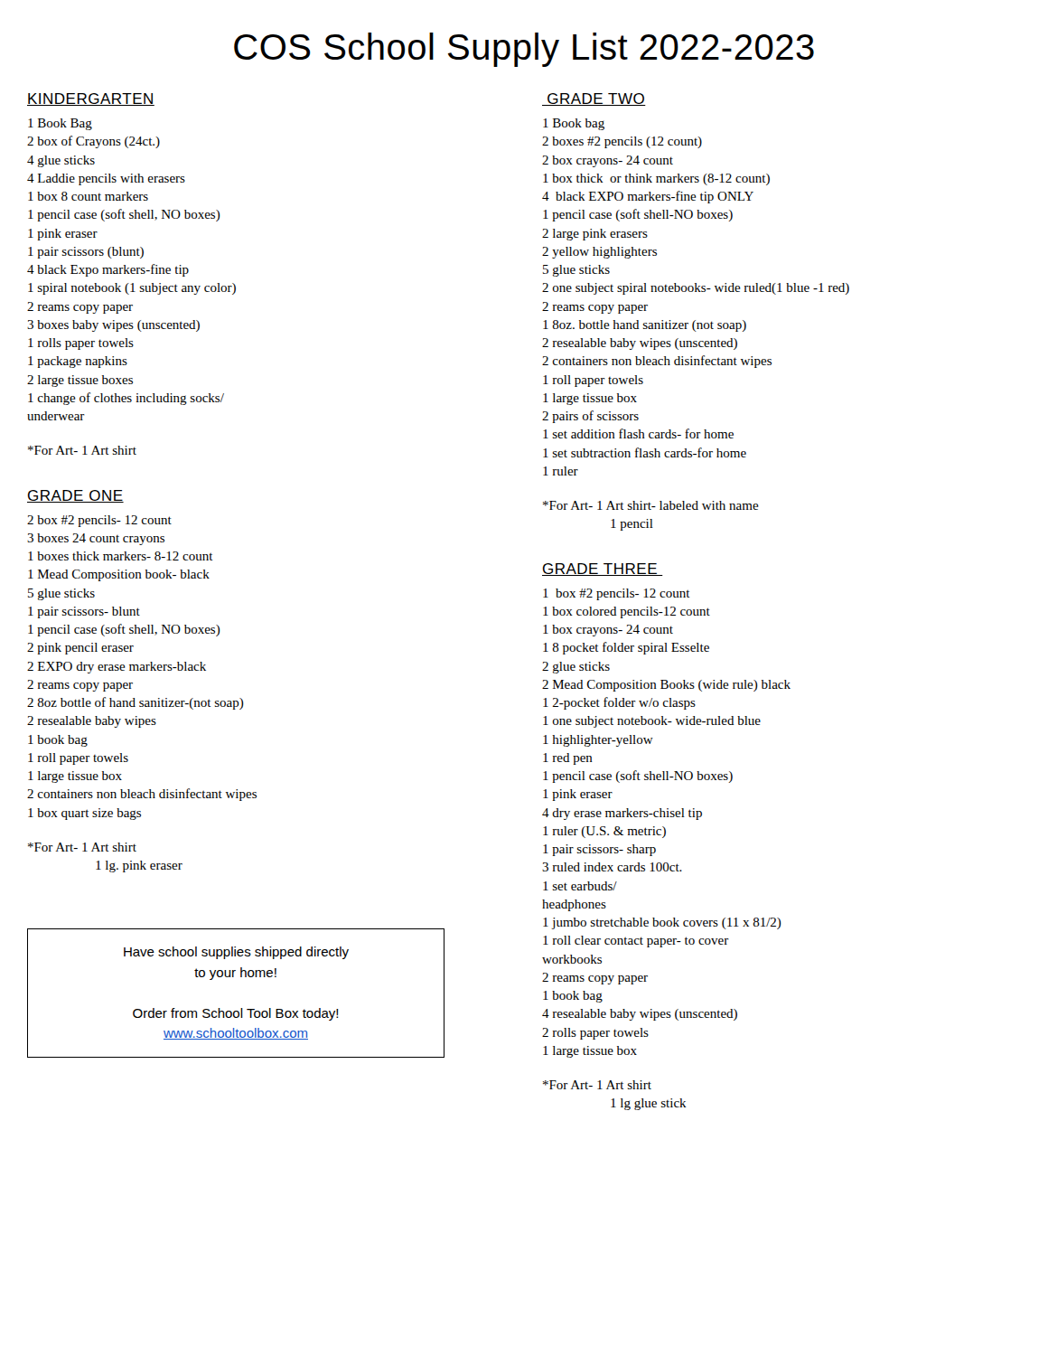COS School Supply List 2022-2023
Kindergarten
1 Book Bag
2 box of Crayons (24ct.)
4 glue sticks
4 Laddie pencils with erasers
1 box 8 count markers
1 pencil case (soft shell, NO boxes)
1 pink eraser
1 pair scissors (blunt)
4 black Expo markers-fine tip
1 spiral notebook (1 subject any color)
2 reams copy paper
3 boxes baby wipes (unscented)
1 rolls paper towels
1 package napkins
2 large tissue boxes
1 change of clothes including socks/
underwear
*For Art- 1 Art shirt
Grade One
2 box #2 pencils- 12 count
3 boxes 24 count crayons
1 boxes thick markers- 8-12 count
1 Mead Composition book- black
5 glue sticks
1 pair scissors- blunt
1 pencil case (soft shell, NO boxes)
2 pink pencil eraser
2 EXPO dry erase markers-black
2 reams copy paper
2 8oz bottle of hand sanitizer-(not soap)
2 resealable baby wipes
1 book bag
1 roll paper towels
1 large tissue box
2 containers non bleach disinfectant wipes
1 box quart size bags
*For Art- 1 Art shirt 1 lg. pink eraser
Have school supplies shipped directly
to your home!
Order from School Tool Box today!
www.schooltoolbox.com
Grade Two
1 Book bag
2 boxes #2 pencils (12 count)
2 box crayons- 24 count
1 box thick or think markers (8-12 count)
4 black EXPO markers-fine tip ONLY
1 pencil case (soft shell-NO boxes)
2 large pink erasers
2 yellow highlighters
5 glue sticks
2 one subject spiral notebooks- wide ruled(1 blue -1 red)
2 reams copy paper
1 8oz. bottle hand sanitizer (not soap)
2 resealable baby wipes (unscented)
2 containers non bleach disinfectant wipes
1 roll paper towels
1 large tissue box
2 pairs of scissors
1 set addition flash cards- for home
1 set subtraction flash cards-for home
1 ruler
*For Art- 1 Art shirt- labeled with name 1 pencil
Grade Three
1 box #2 pencils- 12 count
1 box colored pencils-12 count
1 box crayons- 24 count
1 8 pocket folder spiral Esselte
2 glue sticks
2 Mead Composition Books (wide rule) black
1 2-pocket folder w/o clasps
1 one subject notebook- wide-ruled blue
1 highlighter-yellow
1 red pen
1 pencil case (soft shell-NO boxes)
1 pink eraser
4 dry erase markers-chisel tip
1 ruler (U.S. & metric)
1 pair scissors- sharp
3 ruled index cards 100ct.
1 set earbuds/
headphones
1 jumbo stretchable book covers (11 x 81/2)
1 roll clear contact paper- to cover
workbooks
2 reams copy paper
1 book bag
4 resealable baby wipes (unscented)
2 rolls paper towels
1 large tissue box
*For Art- 1 Art shirt 1 lg glue stick